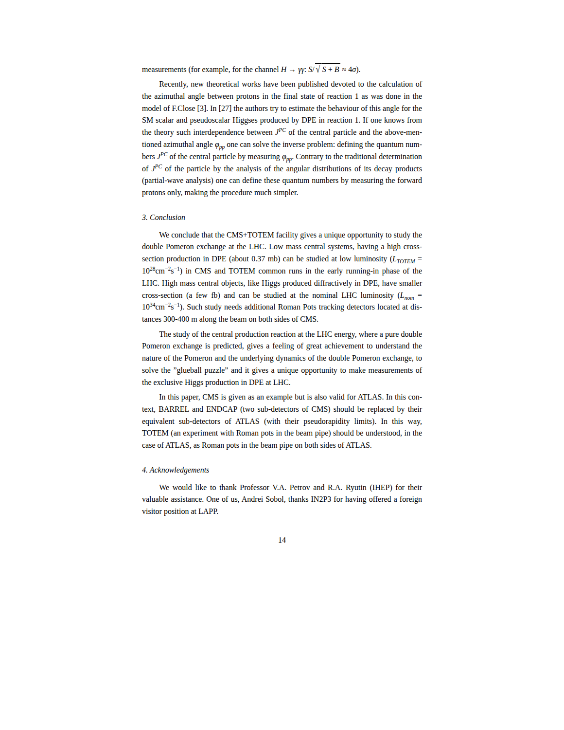measurements (for example, for the channel H → γγ: S/√S + B ≈ 4σ).
Recently, new theoretical works have been published devoted to the calculation of the azimuthal angle between protons in the final state of reaction 1 as was done in the model of F.Close [3]. In [27] the authors try to estimate the behaviour of this angle for the SM scalar and pseudoscalar Higgses produced by DPE in reaction 1. If one knows from the theory such interdependence between JPC of the central particle and the above-mentioned azimuthal angle φpp one can solve the inverse problem: defining the quantum numbers JPC of the central particle by measuring φpp. Contrary to the traditional determination of JPC of the particle by the analysis of the angular distributions of its decay products (partial-wave analysis) one can define these quantum numbers by measuring the forward protons only, making the procedure much simpler.
3. Conclusion
We conclude that the CMS+TOTEM facility gives a unique opportunity to study the double Pomeron exchange at the LHC. Low mass central systems, having a high cross-section production in DPE (about 0.37 mb) can be studied at low luminosity (LTOTEM = 1028cm−2s−1) in CMS and TOTEM common runs in the early running-in phase of the LHC. High mass central objects, like Higgs produced diffractively in DPE, have smaller cross-section (a few fb) and can be studied at the nominal LHC luminosity (Lnom = 1034cm−2s−1). Such study needs additional Roman Pots tracking detectors located at distances 300-400 m along the beam on both sides of CMS.
The study of the central production reaction at the LHC energy, where a pure double Pomeron exchange is predicted, gives a feeling of great achievement to understand the nature of the Pomeron and the underlying dynamics of the double Pomeron exchange, to solve the ”glueball puzzle” and it gives a unique opportunity to make measurements of the exclusive Higgs production in DPE at LHC.
In this paper, CMS is given as an example but is also valid for ATLAS. In this context, BARREL and ENDCAP (two sub-detectors of CMS) should be replaced by their equivalent sub-detectors of ATLAS (with their pseudorapidity limits). In this way, TOTEM (an experiment with Roman pots in the beam pipe) should be understood, in the case of ATLAS, as Roman pots in the beam pipe on both sides of ATLAS.
4. Acknowledgements
We would like to thank Professor V.A. Petrov and R.A. Ryutin (IHEP) for their valuable assistance. One of us, Andrei Sobol, thanks IN2P3 for having offered a foreign visitor position at LAPP.
14